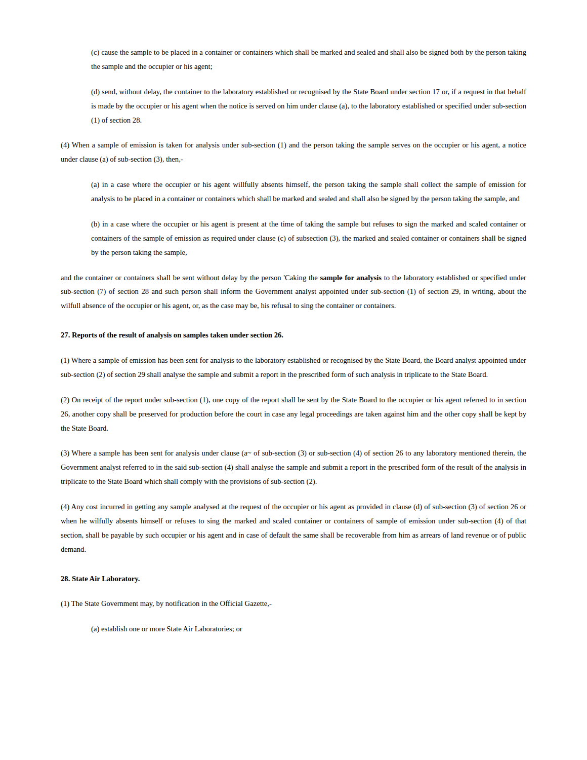(c) cause the sample to be placed in a container or containers which shall be marked and sealed and shall also be signed both by the person taking the sample and the occupier or his agent;
(d) send, without delay, the container to the laboratory established or recognised by the State Board under section 17 or, if a request in that behalf is made by the occupier or his agent when the notice is served on him under clause (a), to the laboratory established or specified under sub-section (1) of section 28.
(4) When a sample of emission is taken for analysis under sub-section (1) and the person taking the sample serves on the occupier or his agent, a notice under clause (a) of sub-section (3), then,-
(a) in a case where the occupier or his agent willfully absents himself, the person taking the sample shall collect the sample of emission for analysis to be placed in a container or containers which shall be marked and sealed and shall also be signed by the person taking the sample, and
(b) in a case where the occupier or his agent is present at the time of taking the sample but refuses to sign the marked and scaled container or containers of the sample of emission as required under clause (c) of subsection (3), the marked and sealed container or containers shall be signed by the person taking the sample,
and the container or containers shall be sent without delay by the person 'Caking the sample for analysis to the laboratory established or specified under sub-section (7) of section 28 and such person shall inform the Government analyst appointed under sub-section (1) of section 29, in writing, about the wilfull absence of the occupier or his agent, or, as the case may be, his refusal to sing the container or containers.
27. Reports of the result of analysis on samples taken under section 26.
(1) Where a sample of emission has been sent for analysis to the laboratory established or recognised by the State Board, the Board analyst appointed under sub-section (2) of section 29 shall analyse the sample and submit a report in the prescribed form of such analysis in triplicate to the State Board.
(2) On receipt of the report under sub-section (1), one copy of the report shall be sent by the State Board to the occupier or his agent referred to in section 26, another copy shall be preserved for production before the court in case any legal proceedings are taken against him and the other copy shall be kept by the State Board.
(3) Where a sample has been sent for analysis under clause (a~ of sub-section (3) or sub-section (4) of section 26 to any laboratory mentioned therein, the Government analyst referred to in the said sub-section (4) shall analyse the sample and submit a report in the prescribed form of the result of the analysis in triplicate to the State Board which shall comply with the provisions of sub-section (2).
(4) Any cost incurred in getting any sample analysed at the request of the occupier or his agent as provided in clause (d) of sub-section (3) of section 26 or when he wilfully absents himself or refuses to sing the marked and scaled container or containers of sample of emission under sub-section (4) of that section, shall be payable by such occupier or his agent and in case of default the same shall be recoverable from him as arrears of land revenue or of public demand.
28. State Air Laboratory.
(1) The State Government may, by notification in the Official Gazette,-
(a) establish one or more State Air Laboratories; or